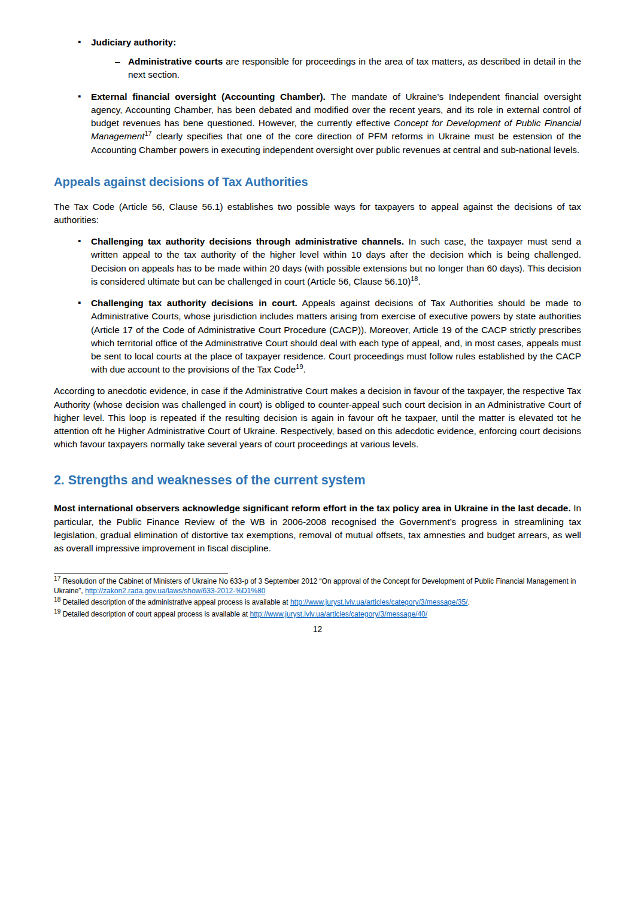Judiciary authority:
Administrative courts are responsible for proceedings in the area of tax matters, as described in detail in the next section.
External financial oversight (Accounting Chamber). The mandate of Ukraine’s Independent financial oversight agency, Accounting Chamber, has been debated and modified over the recent years, and its role in external control of budget revenues has bene questioned. However, the currently effective Concept for Development of Public Financial Management17 clearly specifies that one of the core direction of PFM reforms in Ukraine must be estension of the Accounting Chamber powers in executing independent oversight over public revenues at central and sub-national levels.
Appeals against decisions of Tax Authorities
The Tax Code (Article 56, Clause 56.1) establishes two possible ways for taxpayers to appeal against the decisions of tax authorities:
Challenging tax authority decisions through administrative channels. In such case, the taxpayer must send a written appeal to the tax authority of the higher level within 10 days after the decision which is being challenged. Decision on appeals has to be made within 20 days (with possible extensions but no longer than 60 days). This decision is considered ultimate but can be challenged in court (Article 56, Clause 56.10)18.
Challenging tax authority decisions in court. Appeals against decisions of Tax Authorities should be made to Administrative Courts, whose jurisdiction includes matters arising from exercise of executive powers by state authorities (Article 17 of the Code of Administrative Court Procedure (CACP)). Moreover, Article 19 of the CACP strictly prescribes which territorial office of the Administrative Court should deal with each type of appeal, and, in most cases, appeals must be sent to local courts at the place of taxpayer residence. Court proceedings must follow rules established by the CACP with due account to the provisions of the Tax Code19.
According to anecdotic evidence, in case if the Administrative Court makes a decision in favour of the taxpayer, the respective Tax Authority (whose decision was challenged in court) is obliged to counter-appeal such court decision in an Administrative Court of higher level. This loop is repeated if the resulting decision is again in favour oft he taxpaer, until the matter is elevated tot he attention oft he Higher Administrative Court of Ukraine. Respectively, based on this adecdotic evidence, enforcing court decisions which favour taxpayers normally take several years of court proceedings at various levels.
2. Strengths and weaknesses of the current system
Most international observers acknowledge significant reform effort in the tax policy area in Ukraine in the last decade. In particular, the Public Finance Review of the WB in 2006-2008 recognised the Government’s progress in streamlining tax legislation, gradual elimination of distortive tax exemptions, removal of mutual offsets, tax amnesties and budget arrears, as well as overall impressive improvement in fiscal discipline.
17 Resolution of the Cabinet of Ministers of Ukraine No 633-p of 3 September 2012 “On approval of the Concept for Development of Public Financial Management in Ukraine”, http://zakon2.rada.gov.ua/laws/show/633-2012-%D1%80
18 Detailed description of the administrative appeal process is available at http://www.juryst.lviv.ua/articles/category/3/message/35/.
19 Detailed description of court appeal process is available at http://www.juryst.lviv.ua/articles/category/3/message/40/
12